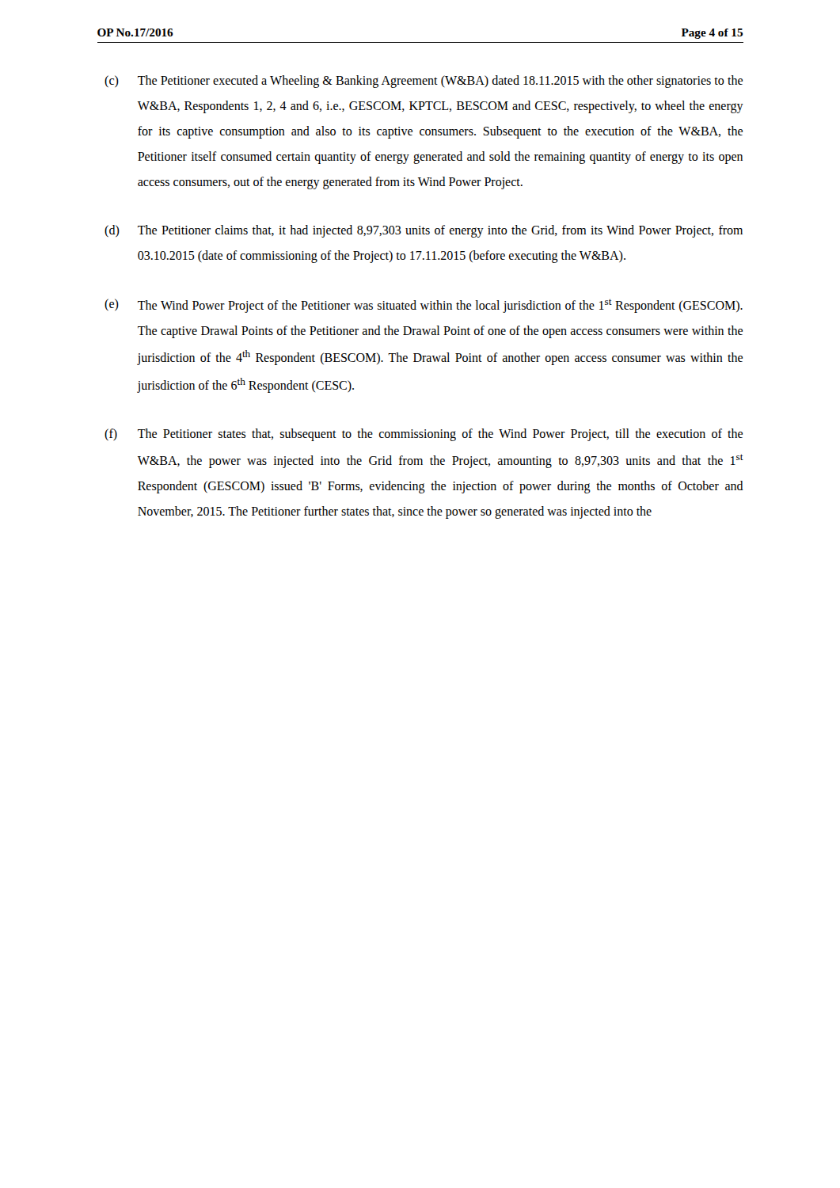OP No.17/2016 Page 4 of 15
(c) The Petitioner executed a Wheeling & Banking Agreement (W&BA) dated 18.11.2015 with the other signatories to the W&BA, Respondents 1, 2, 4 and 6, i.e., GESCOM, KPTCL, BESCOM and CESC, respectively, to wheel the energy for its captive consumption and also to its captive consumers. Subsequent to the execution of the W&BA, the Petitioner itself consumed certain quantity of energy generated and sold the remaining quantity of energy to its open access consumers, out of the energy generated from its Wind Power Project.
(d) The Petitioner claims that, it had injected 8,97,303 units of energy into the Grid, from its Wind Power Project, from 03.10.2015 (date of commissioning of the Project) to 17.11.2015 (before executing the W&BA).
(e) The Wind Power Project of the Petitioner was situated within the local jurisdiction of the 1st Respondent (GESCOM). The captive Drawal Points of the Petitioner and the Drawal Point of one of the open access consumers were within the jurisdiction of the 4th Respondent (BESCOM). The Drawal Point of another open access consumer was within the jurisdiction of the 6th Respondent (CESC).
(f) The Petitioner states that, subsequent to the commissioning of the Wind Power Project, till the execution of the W&BA, the power was injected into the Grid from the Project, amounting to 8,97,303 units and that the 1st Respondent (GESCOM) issued 'B' Forms, evidencing the injection of power during the months of October and November, 2015. The Petitioner further states that, since the power so generated was injected into the